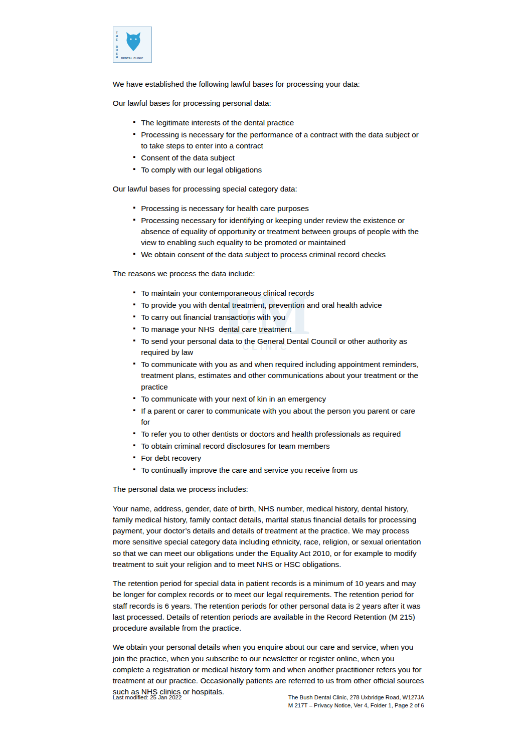FM
CLINIC
T
H
E
B
U
S
H
DENTAL CLINIC
We have established the following lawful bases for processing your data:
Our lawful bases for processing personal data:
The legitimate interests of the dental practice
Processing is necessary for the performance of a contract with the data subject or to take steps to enter into a contract
Consent of the data subject
To comply with our legal obligations
Our lawful bases for processing special category data:
Processing is necessary for health care purposes
Processing necessary for identifying or keeping under review the existence or absence of equality of opportunity or treatment between groups of people with the view to enabling such equality to be promoted or maintained
We obtain consent of the data subject to process criminal record checks
The reasons we process the data include:
To maintain your contemporaneous clinical records
To provide you with dental treatment, prevention and oral health advice
To carry out financial transactions with you
To manage your NHS dental care treatment
To send your personal data to the General Dental Council or other authority as required by law
To communicate with you as and when required including appointment reminders, treatment plans, estimates and other communications about your treatment or the practice
To communicate with your next of kin in an emergency
If a parent or carer to communicate with you about the person you parent or care for
To refer you to other dentists or doctors and health professionals as required
To obtain criminal record disclosures for team members
For debt recovery
To continually improve the care and service you receive from us
The personal data we process includes:
Your name, address, gender, date of birth, NHS number, medical history, dental history, family medical history, family contact details, marital status financial details for processing payment, your doctor’s details and details of treatment at the practice. We may process more sensitive special category data including ethnicity, race, religion, or sexual orientation so that we can meet our obligations under the Equality Act 2010, or for example to modify treatment to suit your religion and to meet NHS or HSC obligations.
The retention period for special data in patient records is a minimum of 10 years and may be longer for complex records or to meet our legal requirements. The retention period for staff records is 6 years. The retention periods for other personal data is 2 years after it was last processed. Details of retention periods are available in the Record Retention (M 215) procedure available from the practice.
We obtain your personal details when you enquire about our care and service, when you join the practice, when you subscribe to our newsletter or register online, when you complete a registration or medical history form and when another practitioner refers you for treatment at our practice. Occasionally patients are referred to us from other official sources such as NHS clinics or hospitals.
Last modified: 25 Jan 2022
The Bush Dental Clinic, 278 Uxbridge Road, W127JA
M 217T – Privacy Notice, Ver 4, Folder 1, Page 2 of 6